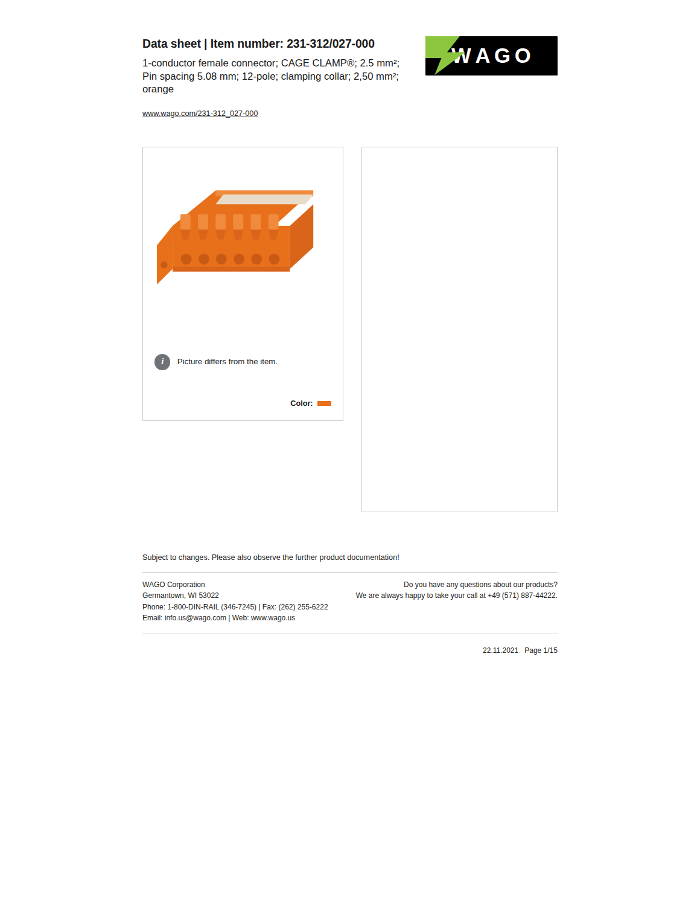Data sheet | Item number: 231-312/027-000
1-conductor female connector; CAGE CLAMP®; 2.5 mm²; Pin spacing 5.08 mm; 12-pole; clamping collar; 2,50 mm²; orange
www.wago.com/231-312_027-000
WAGO
i
Picture differs from the item.
Color:
Subject to changes. Please also observe the further product documentation!
WAGO Corporation
Germantown, WI 53022
Phone: 1-800-DIN-RAIL (346-7245) | Fax: (262) 255-6222
Email: info.us@wago.com | Web: www.wago.us
Do you have any questions about our products?
We are always happy to take your call at +49 (571) 887-44222.
22.11.2021 Page 1/15